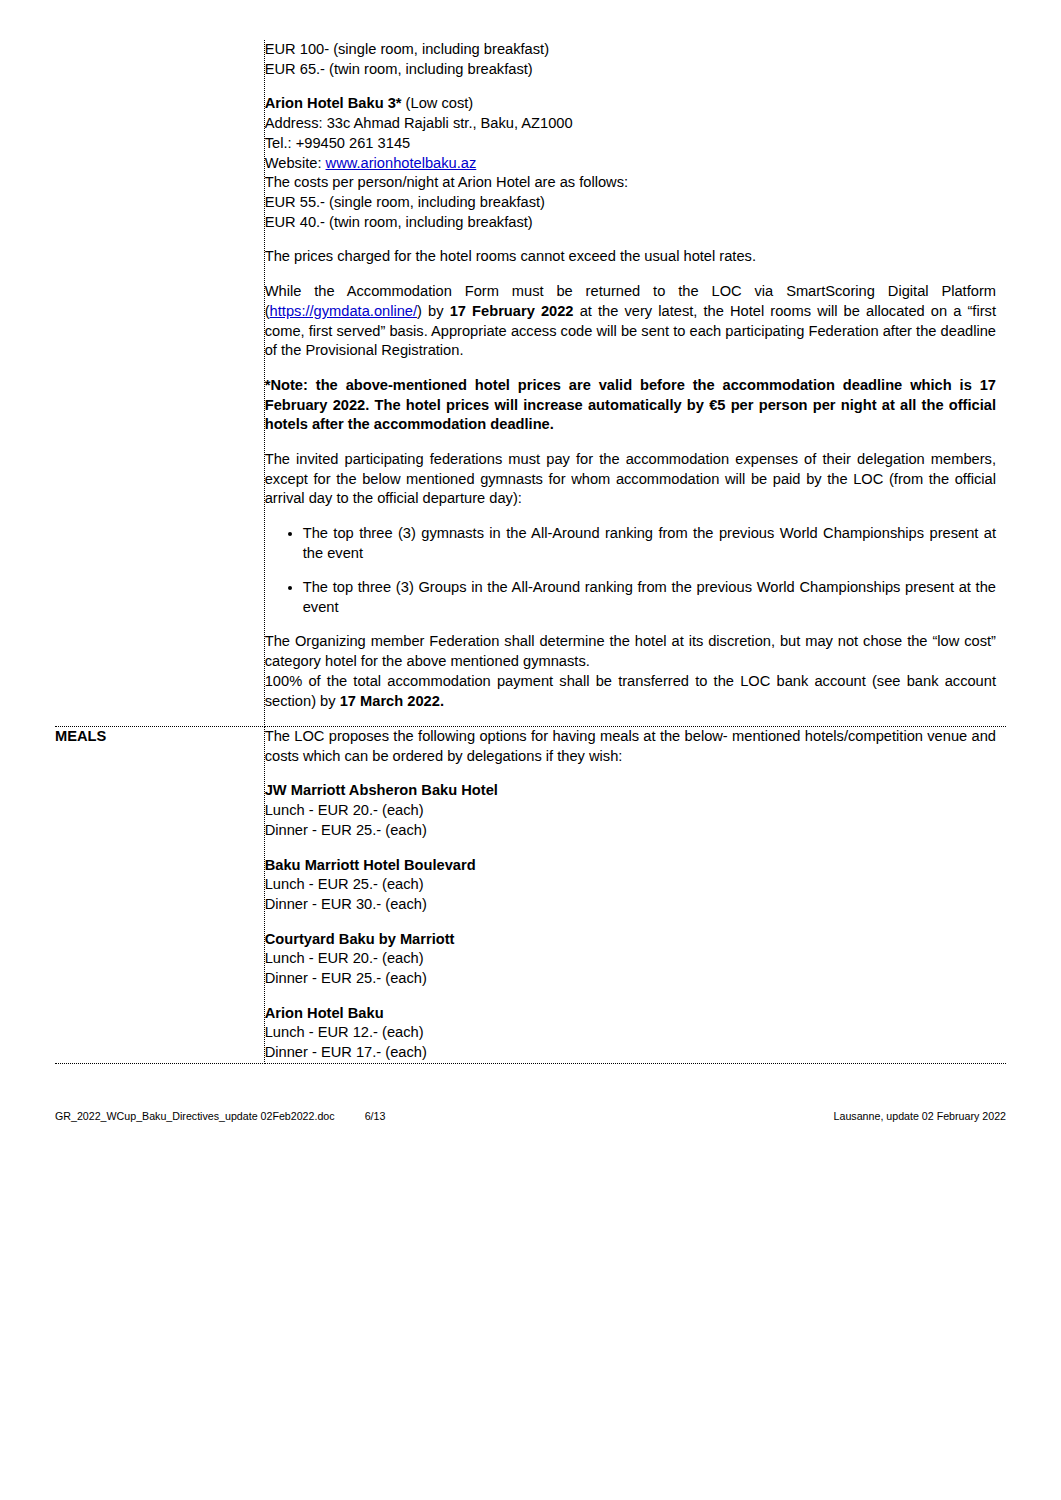| | EUR 100- (single room, including breakfast) EUR 65.- (twin room, including breakfast) Arion Hotel Baku 3* (Low cost) Address: 33c Ahmad Rajabli str., Baku, AZ1000 Tel.: +99450 261 3145 Website: www.arionhotelbaku.az The costs per person/night at Arion Hotel are as follows: EUR 55.- (single room, including breakfast) EUR 40.- (twin room, including breakfast) The prices charged for the hotel rooms cannot exceed the usual hotel rates. While the Accommodation Form must be returned to the LOC via SmartScoring Digital Platform ( https://gymdata.online/ ) by 17 February 2022 at the very latest, the Hotel rooms will be allocated on a “first come, first served” basis. Appropriate access code will be sent to each participating Federation after the deadline of the Provisional Registration. *Note: the above-mentioned hotel prices are valid before the accommodation deadline which is 17 February 2022. The hotel prices will increase automatically by €5 per person per night at all the official hotels after the accommodation deadline. The invited participating federations must pay for the accommodation expenses of their delegation members, except for the below mentioned gymnasts for whom accommodation will be paid by the LOC (from the official arrival day to the official departure day): The top three (3) gymnasts in the All-Around ranking from the previous World Championships present at the event The top three (3) Groups in the All-Around ranking from the previous World Championships present at the event The Organizing member Federation shall determine the hotel at its discretion, but may not chose the “low cost” category hotel for the above mentioned gymnasts. 100% of the total accommodation payment shall be transferred to the LOC bank account (see bank account section) by 17 March 2022. |
| MEALS | The LOC proposes the following options for having meals at the below- mentioned hotels/competition venue and costs which can be ordered by delegations if they wish: JW Marriott Absheron Baku Hotel Lunch - EUR 20.- (each) Dinner - EUR 25.- (each) Baku Marriott Hotel Boulevard Lunch - EUR 25.- (each) Dinner - EUR 30.- (each) Courtyard Baku by Marriott Lunch - EUR 20.- (each) Dinner - EUR 25.- (each) Arion Hotel Baku Lunch - EUR 12.- (each) Dinner - EUR 17.- (each) |
GR_2022_WCup_Baku_Directives_update 02Feb2022.doc 6/13 Lausanne, update 02 February 2022